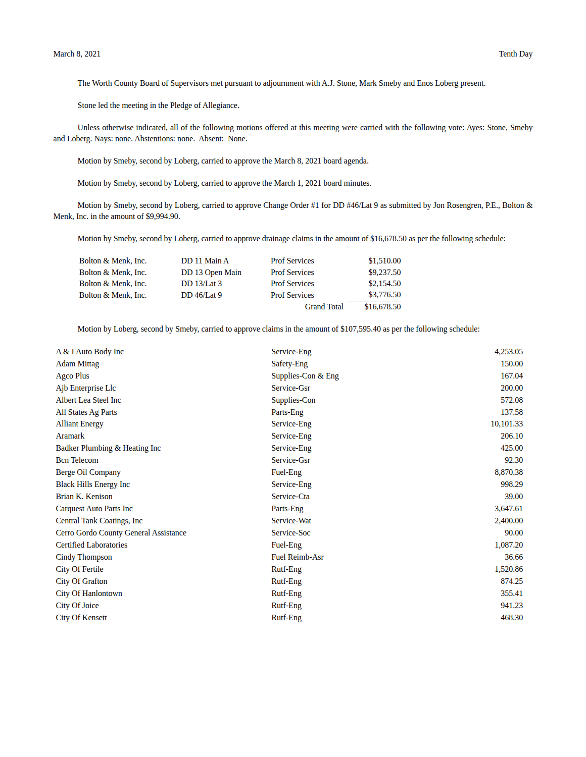March 8, 2021 Tenth Day
The Worth County Board of Supervisors met pursuant to adjournment with A.J. Stone, Mark Smeby and Enos Loberg present.
Stone led the meeting in the Pledge of Allegiance.
Unless otherwise indicated, all of the following motions offered at this meeting were carried with the following vote: Ayes: Stone, Smeby and Loberg. Nays: none. Abstentions: none. Absent: None.
Motion by Smeby, second by Loberg, carried to approve the March 8, 2021 board agenda.
Motion by Smeby, second by Loberg, carried to approve the March 1, 2021 board minutes.
Motion by Smeby, second by Loberg, carried to approve Change Order #1 for DD #46/Lat 9 as submitted by Jon Rosengren, P.E., Bolton & Menk, Inc. in the amount of $9,994.90.
Motion by Smeby, second by Loberg, carried to approve drainage claims in the amount of $16,678.50 as per the following schedule:
| Bolton & Menk, Inc. | DD 11 Main A | Prof Services | $1,510.00 |
| Bolton & Menk, Inc. | DD 13 Open Main | Prof Services | $9,237.50 |
| Bolton & Menk, Inc. | DD 13/Lat 3 | Prof Services | $2,154.50 |
| Bolton & Menk, Inc. | DD 46/Lat 9 | Prof Services | $3,776.50 |
| | | Grand Total | $16,678.50 |
Motion by Loberg, second by Smeby, carried to approve claims in the amount of $107,595.40 as per the following schedule:
| A & I Auto Body Inc | Service-Eng | 4,253.05 |
| Adam Mittag | Safety-Eng | 150.00 |
| Agco Plus | Supplies-Con & Eng | 167.04 |
| Ajb Enterprise Llc | Service-Gsr | 200.00 |
| Albert Lea Steel Inc | Supplies-Con | 572.08 |
| All States Ag Parts | Parts-Eng | 137.58 |
| Alliant Energy | Service-Eng | 10,101.33 |
| Aramark | Service-Eng | 206.10 |
| Badker Plumbing & Heating Inc | Service-Eng | 425.00 |
| Bcn Telecom | Service-Gsr | 92.30 |
| Berge Oil Company | Fuel-Eng | 8,870.38 |
| Black Hills Energy Inc | Service-Eng | 998.29 |
| Brian K. Kenison | Service-Cta | 39.00 |
| Carquest Auto Parts Inc | Parts-Eng | 3,647.61 |
| Central Tank Coatings, Inc | Service-Wat | 2,400.00 |
| Cerro Gordo County General Assistance | Service-Soc | 90.00 |
| Certified Laboratories | Fuel-Eng | 1,087.20 |
| Cindy Thompson | Fuel Reimb-Asr | 36.66 |
| City Of Fertile | Rutf-Eng | 1,520.86 |
| City Of Grafton | Rutf-Eng | 874.25 |
| City Of Hanlontown | Rutf-Eng | 355.41 |
| City Of Joice | Rutf-Eng | 941.23 |
| City Of Kensett | Rutf-Eng | 468.30 |